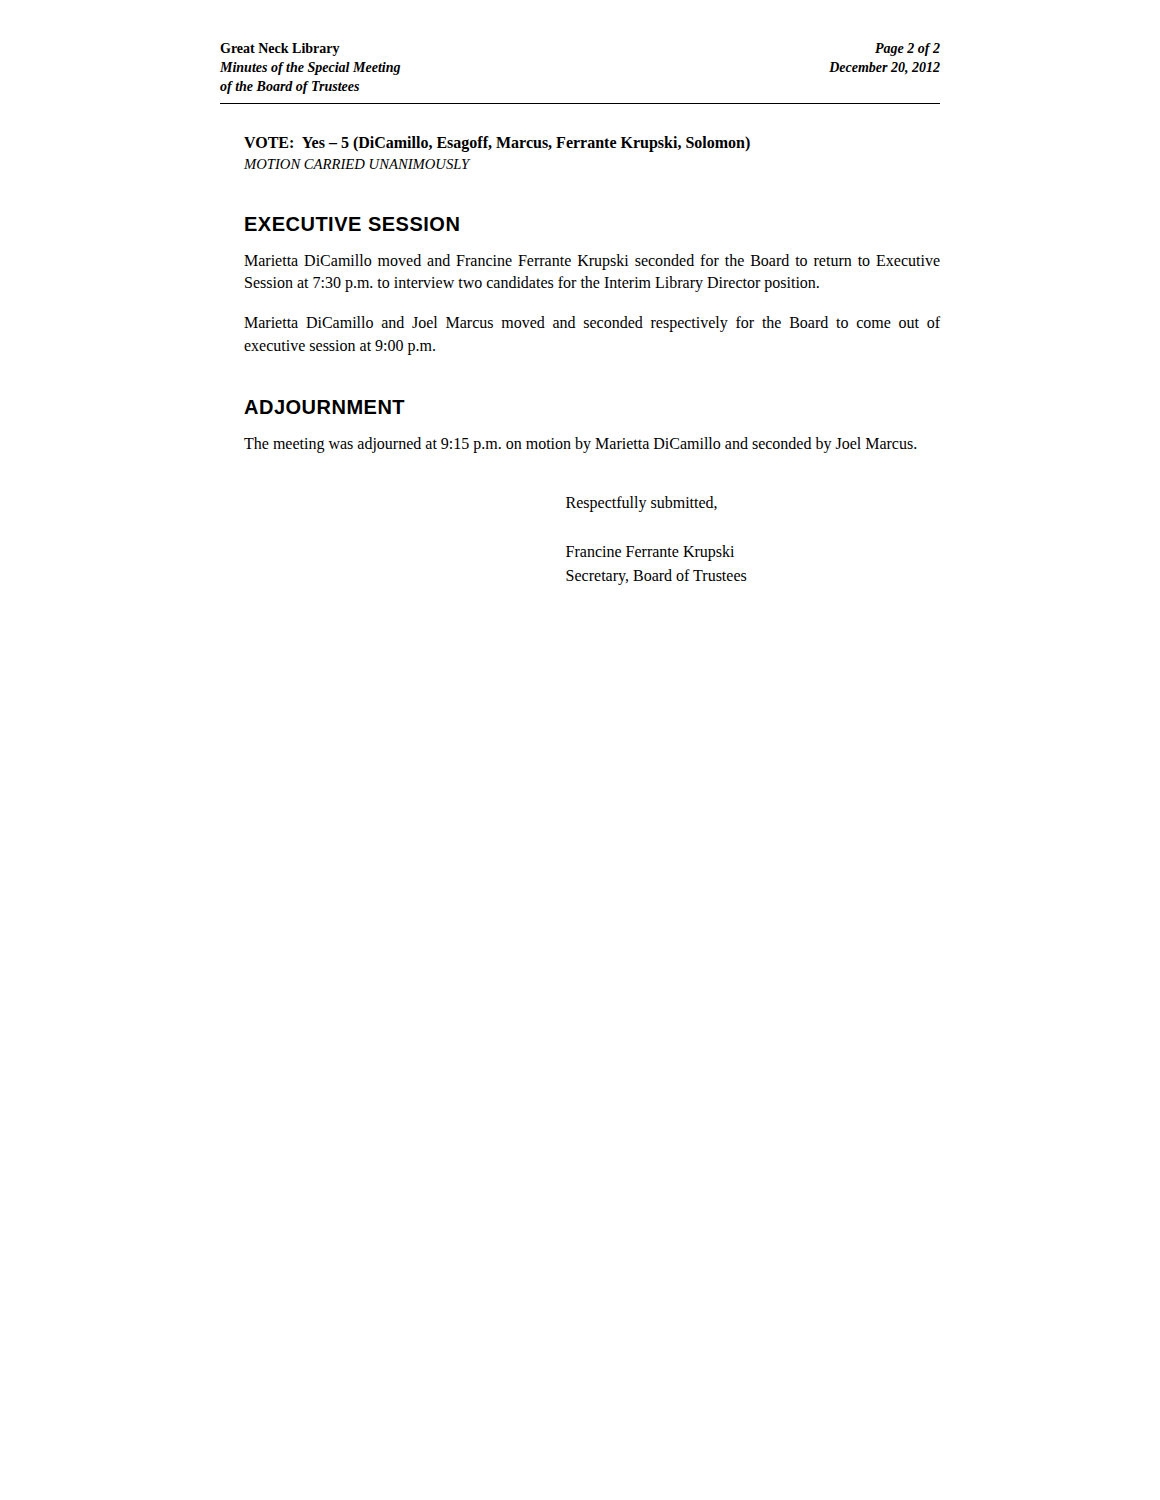Great Neck Library
Minutes of the Special Meeting
of the Board of Trustees
Page 2 of 2
December 20, 2012
VOTE: Yes – 5 (DiCamillo, Esagoff, Marcus, Ferrante Krupski, Solomon)
MOTION CARRIED UNANIMOUSLY
EXECUTIVE SESSION
Marietta DiCamillo moved and Francine Ferrante Krupski seconded for the Board to return to Executive Session at 7:30 p.m. to interview two candidates for the Interim Library Director position.
Marietta DiCamillo and Joel Marcus moved and seconded respectively for the Board to come out of executive session at 9:00 p.m.
ADJOURNMENT
The meeting was adjourned at 9:15 p.m. on motion by Marietta DiCamillo and seconded by Joel Marcus.
Respectfully submitted,
Francine Ferrante Krupski
Secretary, Board of Trustees